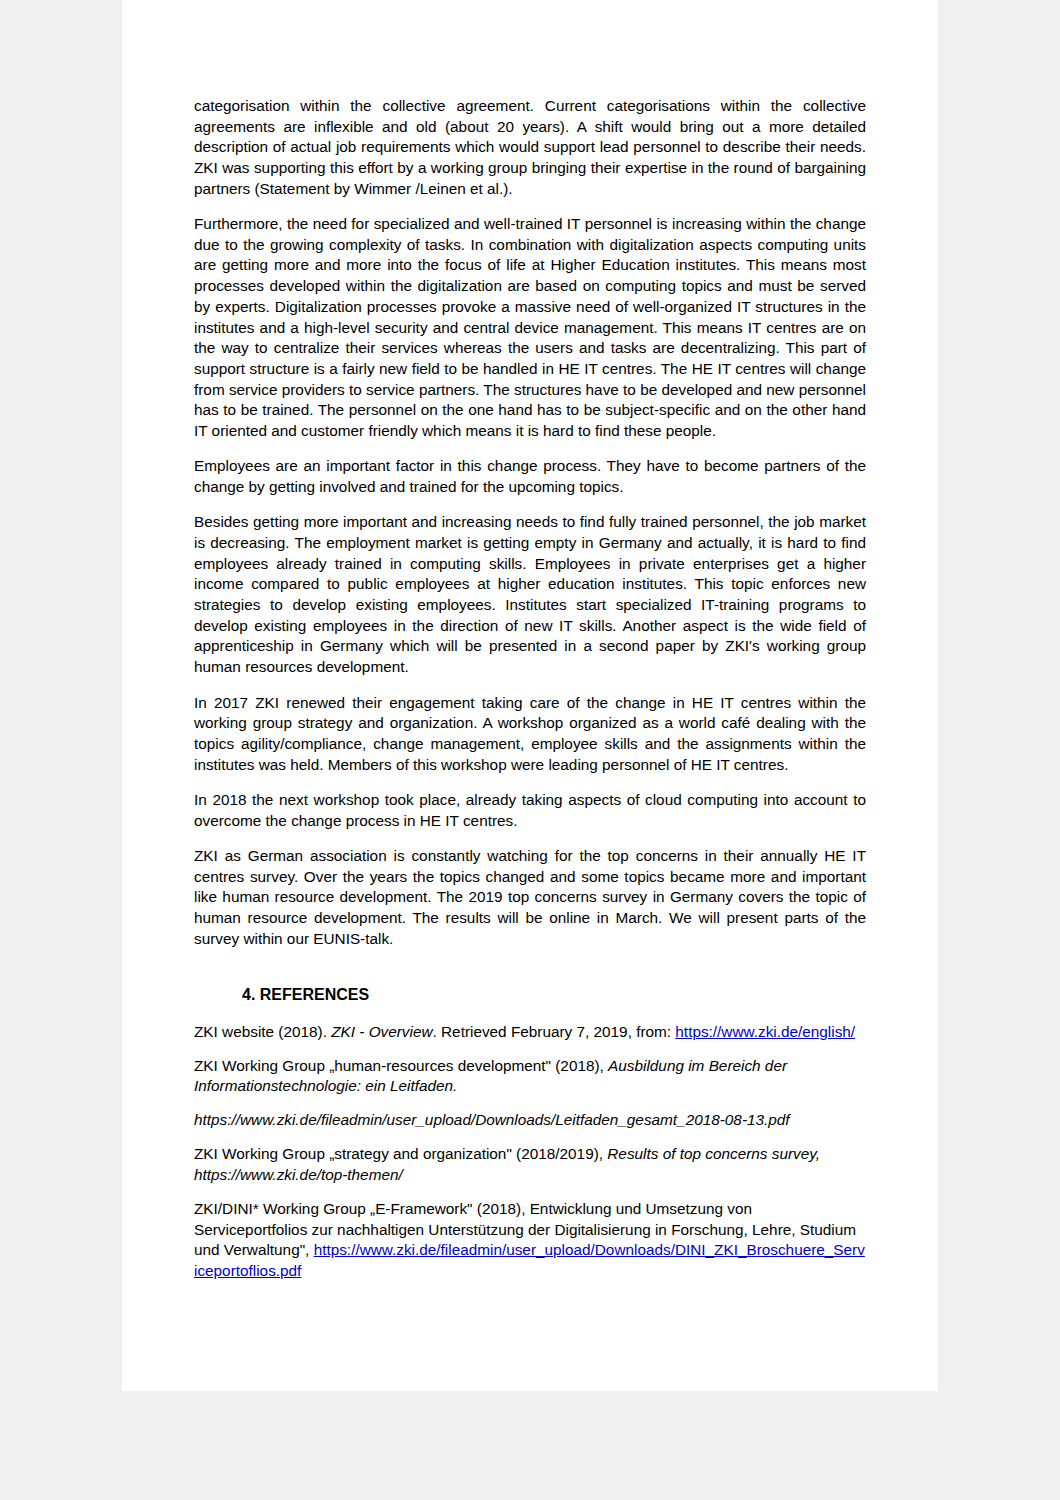categorisation within the collective agreement. Current categorisations within the collective agreements are inflexible and old (about 20 years). A shift would bring out a more detailed description of actual job requirements which would support lead personnel to describe their needs. ZKI was supporting this effort by a working group bringing their expertise in the round of bargaining partners (Statement by Wimmer /Leinen et al.).
Furthermore, the need for specialized and well-trained IT personnel is increasing within the change due to the growing complexity of tasks. In combination with digitalization aspects computing units are getting more and more into the focus of life at Higher Education institutes. This means most processes developed within the digitalization are based on computing topics and must be served by experts. Digitalization processes provoke a massive need of well-organized IT structures in the institutes and a high-level security and central device management. This means IT centres are on the way to centralize their services whereas the users and tasks are decentralizing. This part of support structure is a fairly new field to be handled in HE IT centres. The HE IT centres will change from service providers to service partners. The structures have to be developed and new personnel has to be trained. The personnel on the one hand has to be subject-specific and on the other hand IT oriented and customer friendly which means it is hard to find these people.
Employees are an important factor in this change process. They have to become partners of the change by getting involved and trained for the upcoming topics.
Besides getting more important and increasing needs to find fully trained personnel, the job market is decreasing. The employment market is getting empty in Germany and actually, it is hard to find employees already trained in computing skills. Employees in private enterprises get a higher income compared to public employees at higher education institutes. This topic enforces new strategies to develop existing employees. Institutes start specialized IT-training programs to develop existing employees in the direction of new IT skills. Another aspect is the wide field of apprenticeship in Germany which will be presented in a second paper by ZKI's working group human resources development.
In 2017 ZKI renewed their engagement taking care of the change in HE IT centres within the working group strategy and organization. A workshop organized as a world café dealing with the topics agility/compliance, change management, employee skills and the assignments within the institutes was held. Members of this workshop were leading personnel of HE IT centres.
In 2018 the next workshop took place, already taking aspects of cloud computing into account to overcome the change process in HE IT centres.
ZKI as German association is constantly watching for the top concerns in their annually HE IT centres survey. Over the years the topics changed and some topics became more and important like human resource development. The 2019 top concerns survey in Germany covers the topic of human resource development. The results will be online in March. We will present parts of the survey within our EUNIS-talk.
4. REFERENCES
ZKI website (2018). ZKI - Overview. Retrieved February 7, 2019, from: https://www.zki.de/english/
ZKI Working Group „human-resources development" (2018), Ausbildung im Bereich der Informationstechnologie: ein Leitfaden.
https://www.zki.de/fileadmin/user_upload/Downloads/Leitfaden_gesamt_2018-08-13.pdf
ZKI Working Group „strategy and organization" (2018/2019), Results of top concerns survey, https://www.zki.de/top-themen/
ZKI/DINI* Working Group „E-Framework" (2018), Entwicklung und Umsetzung von Serviceportfolios zur nachhaltigen Unterstützung der Digitalisierung in Forschung, Lehre, Studium und Verwaltung", https://www.zki.de/fileadmin/user_upload/Downloads/DINI_ZKI_Broschuere_Serviceportoflios.pdf